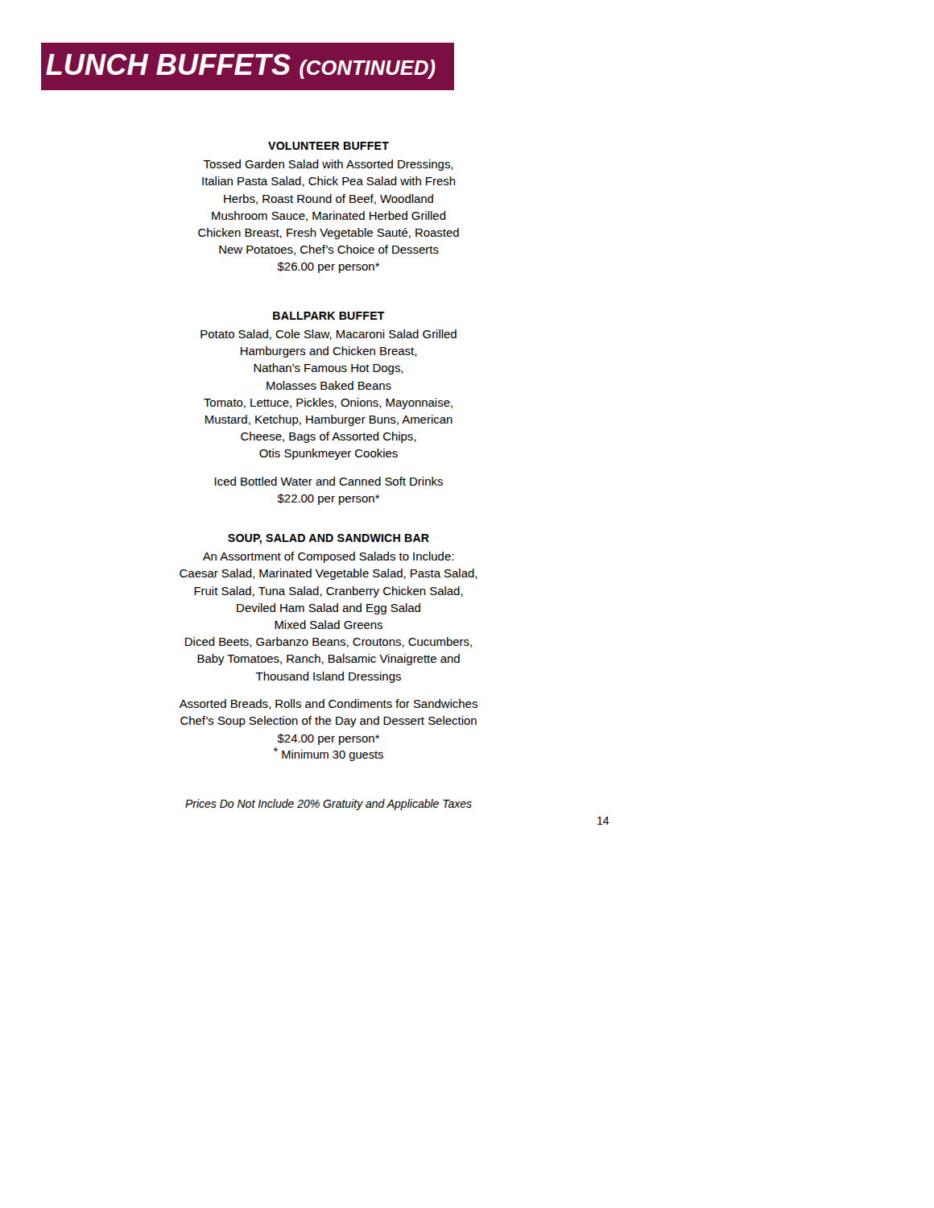LUNCH BUFFETS (CONTINUED)
VOLUNTEER BUFFET
Tossed Garden Salad with Assorted Dressings,
Italian Pasta Salad, Chick Pea Salad with Fresh
Herbs, Roast Round of Beef, Woodland
Mushroom Sauce, Marinated Herbed Grilled
Chicken Breast, Fresh Vegetable Sauté, Roasted
New Potatoes, Chef’s Choice of Desserts
$26.00 per person*
BALLPARK BUFFET
Potato Salad, Cole Slaw, Macaroni Salad Grilled
Hamburgers and Chicken Breast,
Nathan's Famous Hot Dogs,
Molasses Baked Beans
Tomato, Lettuce, Pickles, Onions, Mayonnaise,
Mustard, Ketchup, Hamburger Buns, American
Cheese, Bags of Assorted Chips,
Otis Spunkmeyer Cookies
Iced Bottled Water and Canned Soft Drinks
$22.00 per person*
SOUP, SALAD AND SANDWICH BAR
An Assortment of Composed Salads to Include:
Caesar Salad, Marinated Vegetable Salad, Pasta Salad,
Fruit Salad, Tuna Salad, Cranberry Chicken Salad,
Deviled Ham Salad and Egg Salad
Mixed Salad Greens
Diced Beets, Garbanzo Beans, Croutons, Cucumbers,
Baby Tomatoes, Ranch, Balsamic Vinaigrette and
Thousand Island Dressings
Assorted Breads, Rolls and Condiments for Sandwiches
Chef’s Soup Selection of the Day and Dessert Selection
$24.00 per person*
* Minimum 30 guests
Prices Do Not Include 20% Gratuity and Applicable Taxes
14